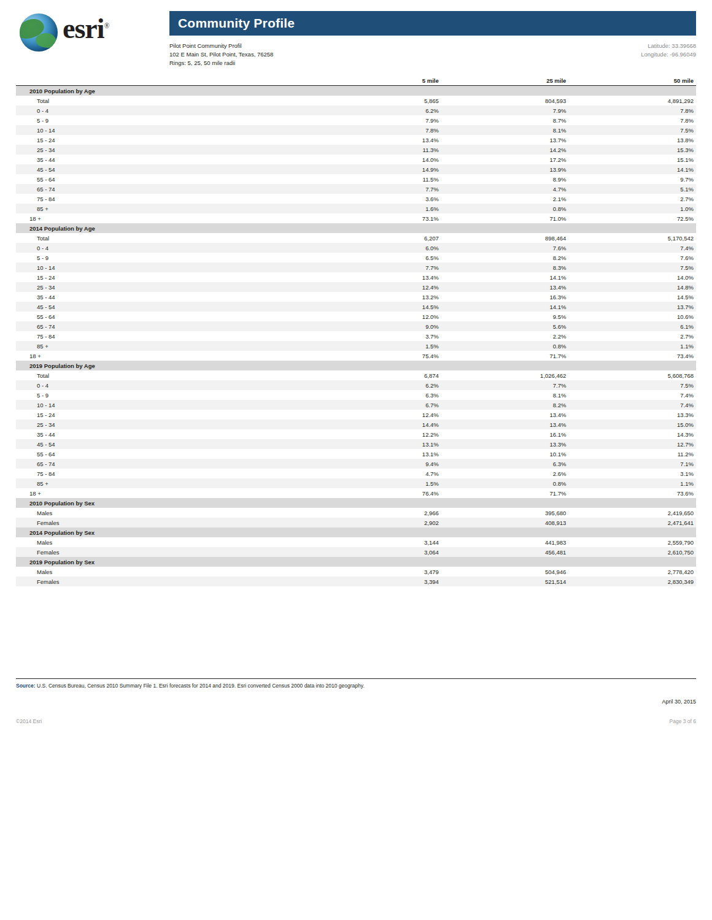esri®
Community Profile
Latitude: 33.39668
Longitude: -96.96049
Pilot Point Community Profil
102 E Main St, Pilot Point, Texas, 76258
Rings: 5, 25, 50 mile radii
| | 5 mile | 25 mile | 50 mile |
| --- | --- | --- | --- |
| 2010 Population by Age | | | |
| Total | 5,865 | 804,593 | 4,891,292 |
| 0 - 4 | 6.2% | 7.9% | 7.8% |
| 5 - 9 | 7.9% | 8.7% | 7.8% |
| 10 - 14 | 7.8% | 8.1% | 7.5% |
| 15 - 24 | 13.4% | 13.7% | 13.8% |
| 25 - 34 | 11.3% | 14.2% | 15.3% |
| 35 - 44 | 14.0% | 17.2% | 15.1% |
| 45 - 54 | 14.9% | 13.9% | 14.1% |
| 55 - 64 | 11.5% | 8.9% | 9.7% |
| 65 - 74 | 7.7% | 4.7% | 5.1% |
| 75 - 84 | 3.6% | 2.1% | 2.7% |
| 85 + | 1.6% | 0.8% | 1.0% |
| 18 + | 73.1% | 71.0% | 72.5% |
| 2014 Population by Age | | | |
| Total | 6,207 | 898,464 | 5,170,542 |
| 0 - 4 | 6.0% | 7.6% | 7.4% |
| 5 - 9 | 6.5% | 8.2% | 7.6% |
| 10 - 14 | 7.7% | 8.3% | 7.5% |
| 15 - 24 | 13.4% | 14.1% | 14.0% |
| 25 - 34 | 12.4% | 13.4% | 14.8% |
| 35 - 44 | 13.2% | 16.3% | 14.5% |
| 45 - 54 | 14.5% | 14.1% | 13.7% |
| 55 - 64 | 12.0% | 9.5% | 10.6% |
| 65 - 74 | 9.0% | 5.6% | 6.1% |
| 75 - 84 | 3.7% | 2.2% | 2.7% |
| 85 + | 1.5% | 0.8% | 1.1% |
| 18 + | 75.4% | 71.7% | 73.4% |
| 2019 Population by Age | | | |
| Total | 6,874 | 1,026,462 | 5,608,768 |
| 0 - 4 | 6.2% | 7.7% | 7.5% |
| 5 - 9 | 6.3% | 8.1% | 7.4% |
| 10 - 14 | 6.7% | 8.2% | 7.4% |
| 15 - 24 | 12.4% | 13.4% | 13.3% |
| 25 - 34 | 14.4% | 13.4% | 15.0% |
| 35 - 44 | 12.2% | 16.1% | 14.3% |
| 45 - 54 | 13.1% | 13.3% | 12.7% |
| 55 - 64 | 13.1% | 10.1% | 11.2% |
| 65 - 74 | 9.4% | 6.3% | 7.1% |
| 75 - 84 | 4.7% | 2.6% | 3.1% |
| 85 + | 1.5% | 0.8% | 1.1% |
| 18 + | 76.4% | 71.7% | 73.6% |
| 2010 Population by Sex | | | |
| Males | 2,966 | 395,680 | 2,419,650 |
| Females | 2,902 | 408,913 | 2,471,641 |
| 2014 Population by Sex | | | |
| Males | 3,144 | 441,983 | 2,559,790 |
| Females | 3,064 | 456,481 | 2,610,750 |
| 2019 Population by Sex | | | |
| Males | 3,479 | 504,946 | 2,778,420 |
| Females | 3,394 | 521,514 | 2,830,349 |
Source: U.S. Census Bureau, Census 2010 Summary File 1. Esri forecasts for 2014 and 2019. Esri converted Census 2000 data into 2010 geography.
April 30, 2015
©2014 Esri
Page 3 of 6